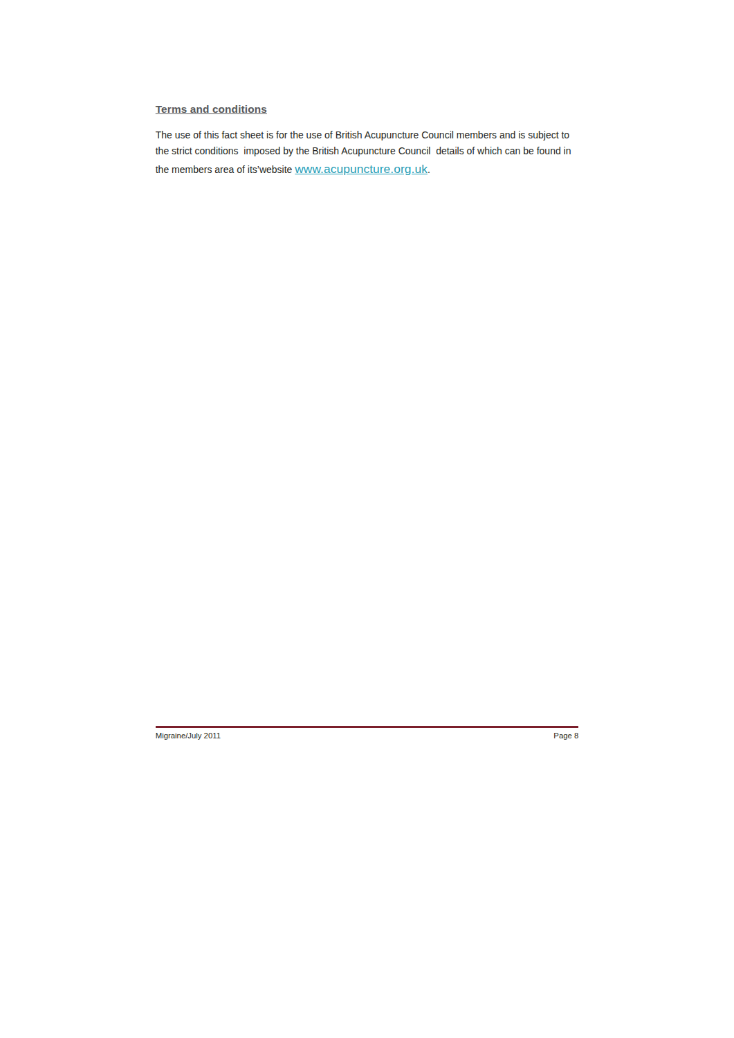Terms and conditions
The use of this fact sheet is for the use of British Acupuncture Council members and is subject to the strict conditions imposed by the British Acupuncture Council details of which can be found in the members area of its’website www.acupuncture.org.uk.
Migraine/July 2011 Page 8